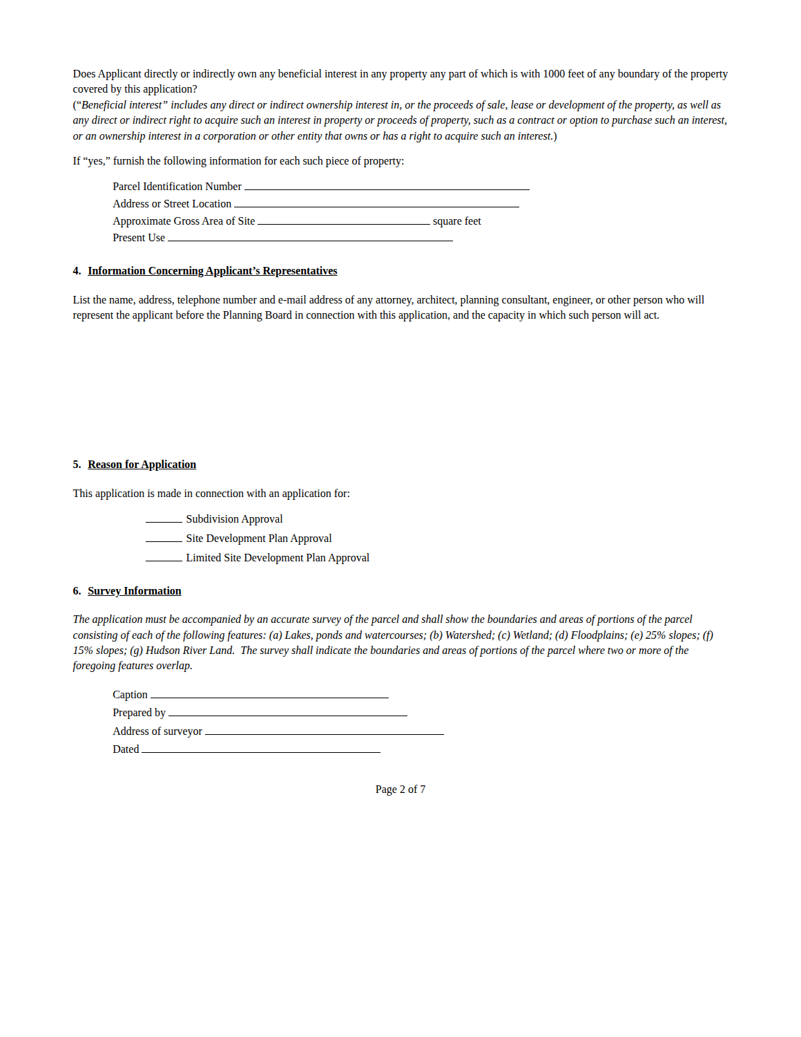Does Applicant directly or indirectly own any beneficial interest in any property any part of which is with 1000 feet of any boundary of the property covered by this application?
(“Beneficial interest” includes any direct or indirect ownership interest in, or the proceeds of sale, lease or development of the property, as well as any direct or indirect right to acquire such an interest in property or proceeds of property, such as a contract or option to purchase such an interest, or an ownership interest in a corporation or other entity that owns or has a right to acquire such an interest.)
If “yes,” furnish the following information for each such piece of property:
Parcel Identification Number
Address or Street Location
Approximate Gross Area of Site square feet
Present Use
4. Information Concerning Applicant’s Representatives
List the name, address, telephone number and e-mail address of any attorney, architect, planning consultant, engineer, or other person who will represent the applicant before the Planning Board in connection with this application, and the capacity in which such person will act.
5. Reason for Application
This application is made in connection with an application for:
Subdivision Approval
Site Development Plan Approval
Limited Site Development Plan Approval
6. Survey Information
The application must be accompanied by an accurate survey of the parcel and shall show the boundaries and areas of portions of the parcel consisting of each of the following features: (a) Lakes, ponds and watercourses; (b) Watershed; (c) Wetland; (d) Floodplains; (e) 25% slopes; (f) 15% slopes; (g) Hudson River Land. The survey shall indicate the boundaries and areas of portions of the parcel where two or more of the foregoing features overlap.
Caption
Prepared by
Address of surveyor
Dated
Page 2 of 7